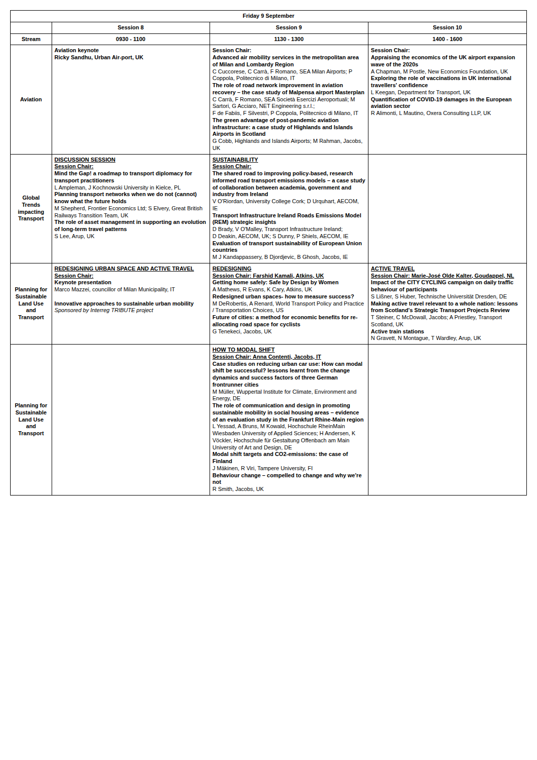| Friday 9 September |
| | Session 8 | Session 9 | Session 10 |
| Stream | 0930 - 1100 | 1130 - 1300 | 1400 - 1600 |
| Aviation | Aviation keynote Ricky Sandhu, Urban Air-port, UK | Session Chair: Advanced air mobility services in the metropolitan area of Milan and Lombardy Region C Cuccorese, C Carrà, F Romano, SEA Milan Airports; P Coppola, Politecnico di Milano, IT The role of road network improvement in aviation recovery – the case study of Malpensa airport Masterplan C Carrà, F Romano, SEA Società Esercizi Aeroportuali; M Sartori, G Acciaro, NET Engineering s.r.l.; F de Fabiis, F Silvestri, P Coppola, Politecnico di Milano, IT The green advantage of post-pandemic aviation infrastructure: a case study of Highlands and Islands Airports in Scotland G Cobb, Highlands and Islands Airports; M Rahman, Jacobs, UK | Session Chair: Appraising the economics of the UK airport expansion wave of the 2020s A Chapman, M Postle, New Economics Foundation, UK Exploring the role of vaccinations in UK international travellers' confidence L Keegan, Department for Transport, UK Quantification of COVID-19 damages in the European aviation sector R Alimonti, L Mautino, Oxera Consulting LLP, UK |
| Global Trends impacting Transport | DISCUSSION SESSION Session Chair: Mind the Gap! a roadmap to transport diplomacy for transport practitioners L Ampleman, J Kochnowski University in Kielce, PL Planning transport networks when we do not (cannot) know what the future holds M Shepherd, Frontier Economics Ltd; S Elvery, Great British Railways Transition Team, UK The role of asset management in supporting an evolution of long-term travel patterns S Lee, Arup, UK | SUSTAINABILITY Session Chair: The shared road to improving policy-based, research informed road transport emissions models – a case study of collaboration between academia, government and industry from Ireland V O'Riordan, University College Cork; D Urquhart, AECOM, IE Transport Infrastructure Ireland Roads Emissions Model (REM) strategic insights D Brady, V O'Malley, Transport Infrastructure Ireland; D Deakin, AECOM, UK; S Dunny, P Shiels, AECOM, IE Evaluation of transport sustainability of European Union countries M J Kandappassery, B Djordjevic, B Ghosh, Jacobs, IE | |
| Planning for Sustainable Land Use and Transport | REDESIGNING URBAN SPACE AND ACTIVE TRAVEL Session Chair: Keynote presentation Marco Mazzei, councillor of Milan Municipality, IT Innovative approaches to sustainable urban mobility Sponsored by Interreg TRIBUTE project | REDESIGNING Session Chair: Farshid Kamali, Atkins, UK Getting home safely: Safe by Design by Women A Mathews, R Evans, K Cary, Atkins, UK Redesigned urban spaces- how to measure success? M DeRobertis, A Renard, World Transport Policy and Practice / Transportation Choices, US Future of cities: a method for economic benefits for re-allocating road space for cyclists G Tenekeci, Jacobs, UK | ACTIVE TRAVEL Session Chair: Marie-José Olde Kalter, Goudappel, NL Impact of the CITY CYCLING campaign on daily traffic behaviour of participants S Lißner, S Huber, Technische Universität Dresden, DE Making active travel relevant to a whole nation: lessons from Scotland's Strategic Transport Projects Review T Steiner, C McDowall, Jacobs; A Priestley, Transport Scotland, UK Active train stations N Gravett, N Montague, T Wardley, Arup, UK |
| Planning for Sustainable Land Use and Transport | | HOW TO MODAL SHIFT Session Chair: Anna Contenti, Jacobs, IT Case studies on reducing urban car use: How can modal shift be successful? lessons learnt from the change dynamics and success factors of three German frontrunner cities M Müller, Wuppertal Institute for Climate, Environment and Energy, DE The role of communication and design in promoting sustainable mobility in social housing areas – evidence of an evaluation study in the Frankfurt Rhine-Main region L Yessad, A Bruns, M Kowald, Hochschule RheinMain Wiesbaden University of Applied Sciences; H Andersen, K Vöckler, Hochschule für Gestaltung Offenbach am Main University of Art and Design, DE Modal shift targets and CO2-emissions: the case of Finland J Mäkinen, R Viri, Tampere University, FI Behaviour change – compelled to change and why we're not R Smith, Jacobs, UK | |